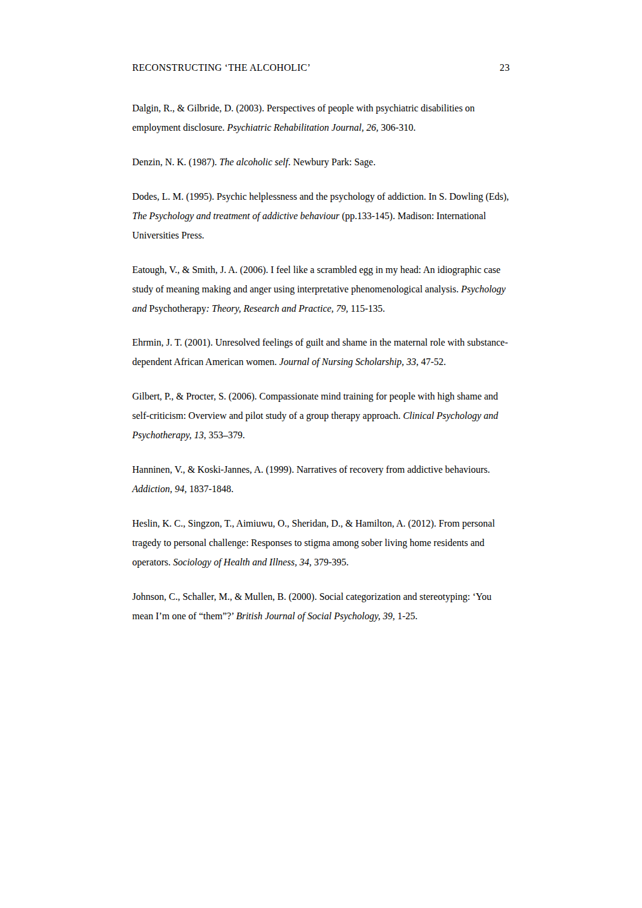Reconstructing ‘the alcoholic’ 23
Dalgin, R., & Gilbride, D. (2003). Perspectives of people with psychiatric disabilities on employment disclosure. Psychiatric Rehabilitation Journal, 26, 306-310.
Denzin, N. K. (1987). The alcoholic self. Newbury Park: Sage.
Dodes, L. M. (1995). Psychic helplessness and the psychology of addiction. In S. Dowling (Eds), The Psychology and treatment of addictive behaviour (pp.133-145). Madison: International Universities Press.
Eatough, V., & Smith, J. A. (2006). I feel like a scrambled egg in my head: An idiographic case study of meaning making and anger using interpretative phenomenological analysis. Psychology and Psychotherapy: Theory, Research and Practice, 79, 115-135.
Ehrmin, J. T. (2001). Unresolved feelings of guilt and shame in the maternal role with substance-dependent African American women. Journal of Nursing Scholarship, 33, 47-52.
Gilbert, P., & Procter, S. (2006). Compassionate mind training for people with high shame and self-criticism: Overview and pilot study of a group therapy approach. Clinical Psychology and Psychotherapy, 13, 353–379.
Hanninen, V., & Koski-Jannes, A. (1999). Narratives of recovery from addictive behaviours. Addiction, 94, 1837-1848.
Heslin, K. C., Singzon, T., Aimiuwu, O., Sheridan, D., & Hamilton, A. (2012). From personal tragedy to personal challenge: Responses to stigma among sober living home residents and operators. Sociology of Health and Illness, 34, 379-395.
Johnson, C., Schaller, M., & Mullen, B. (2000). Social categorization and stereotyping: ‘You mean I’m one of “them”?’ British Journal of Social Psychology, 39, 1-25.